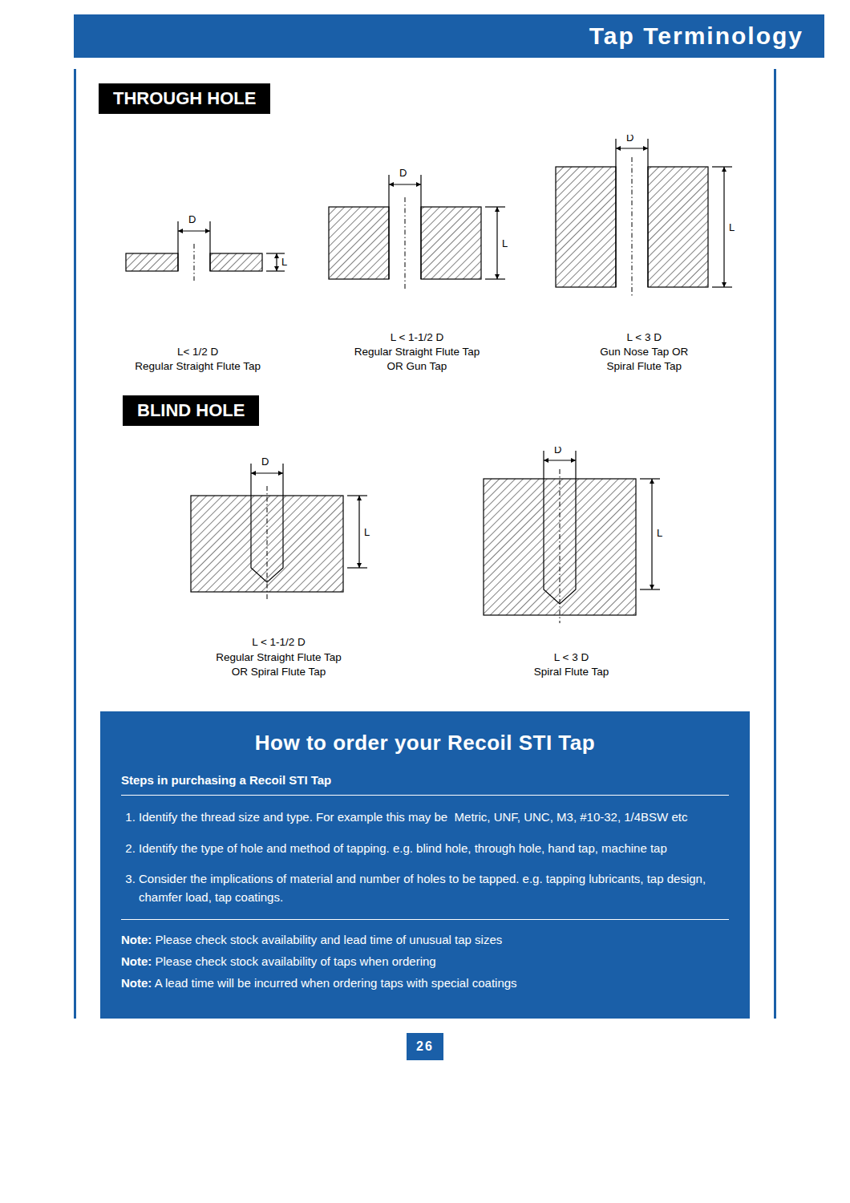Tap Terminology
THROUGH HOLE
D L
L< 1/2 D
Regular Straight Flute Tap
D L
L < 1-1/2 D
Regular Straight Flute Tap
OR Gun Tap
D L
L < 3 D
Gun Nose Tap OR
Spiral Flute Tap
BLIND HOLE
D L
L < 1-1/2 D
Regular Straight Flute Tap
OR Spiral Flute Tap
D L
L < 3 D
Spiral Flute Tap
How to order your Recoil STI Tap
Steps in purchasing a Recoil STI Tap
Identify the thread size and type. For example this may be Metric, UNF, UNC, M3, #10-32, 1/4BSW etc
Identify the type of hole and method of tapping. e.g. blind hole, through hole, hand tap, machine tap
Consider the implications of material and number of holes to be tapped. e.g. tapping lubricants, tap design, chamfer load, tap coatings.
Note: Please check stock availability and lead time of unusual tap sizes
Note: Please check stock availability of taps when ordering
Note: A lead time will be incurred when ordering taps with special coatings
26